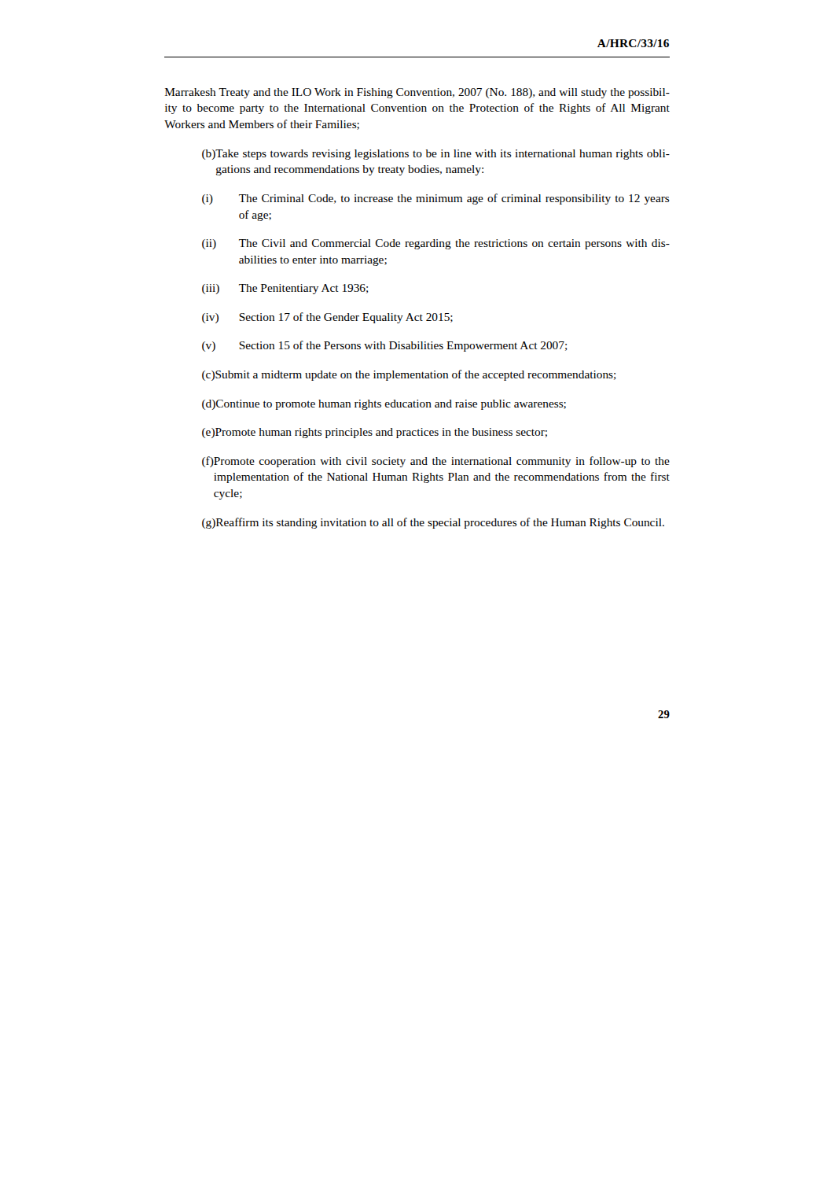A/HRC/33/16
Marrakesh Treaty and the ILO Work in Fishing Convention, 2007 (No. 188), and will study the possibility to become party to the International Convention on the Protection of the Rights of All Migrant Workers and Members of their Families;
(b)
Take steps towards revising legislations to be in line with its international human rights obligations and recommendations by treaty bodies, namely:
(i)
The Criminal Code, to increase the minimum age of criminal responsibility to 12 years of age;
(ii)
The Civil and Commercial Code regarding the restrictions on certain persons with disabilities to enter into marriage;
(iii)
The Penitentiary Act 1936;
(iv)
Section 17 of the Gender Equality Act 2015;
(v)
Section 15 of the Persons with Disabilities Empowerment Act 2007;
(c)
Submit a midterm update on the implementation of the accepted recommendations;
(d)
Continue to promote human rights education and raise public awareness;
(e)
Promote human rights principles and practices in the business sector;
(f)
Promote cooperation with civil society and the international community in follow-up to the implementation of the National Human Rights Plan and the recommendations from the first cycle;
(g)
Reaffirm its standing invitation to all of the special procedures of the Human Rights Council.
29